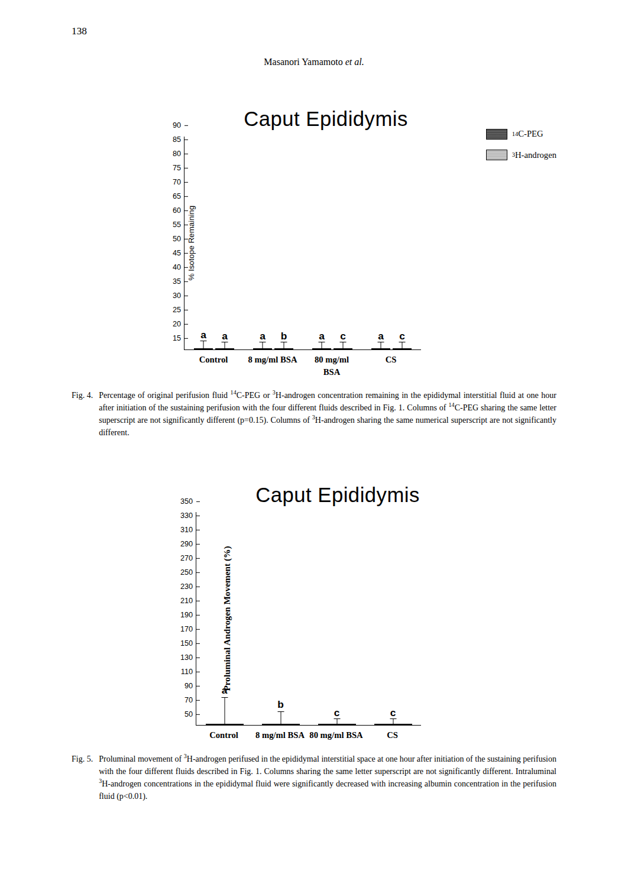138
Masanori Yamamoto et al.
Caput Epididymis
% Isotope Remaining 90 85 80 75 70 65 60 55 50 45 40 35 30 25 20 15
a
a
a
b
a
c
a
c
Control 8 mg/ml BSA 80 mg/ml BSA CS
14C-PEG
3H-androgen
Fig. 4. Percentage of original perifusion fluid 14C-PEG or 3H-androgen concentration remaining in the epididymal interstitial fluid at one hour after initiation of the sustaining perifusion with the four different fluids described in Fig. 1. Columns of 14C-PEG sharing the same letter superscript are not significantly different (p=0.15). Columns of 3H-androgen sharing the same numerical superscript are not significantly different.
Caput Epididymis
Proluminal Androgen Movement (%) 350 330 310 290 270 250 230 210 190 170 150 130 110 90 70 50
a
b
c
c
Control 8 mg/ml BSA 80 mg/ml BSA CS
Fig. 5. Proluminal movement of 3H-androgen perifused in the epididymal interstitial space at one hour after initiation of the sustaining perifusion with the four different fluids described in Fig. 1. Columns sharing the same letter superscript are not significantly different. Intraluminal 3H-androgen concentrations in the epididymal fluid were significantly decreased with increasing albumin concentration in the perifusion fluid (p<0.01).